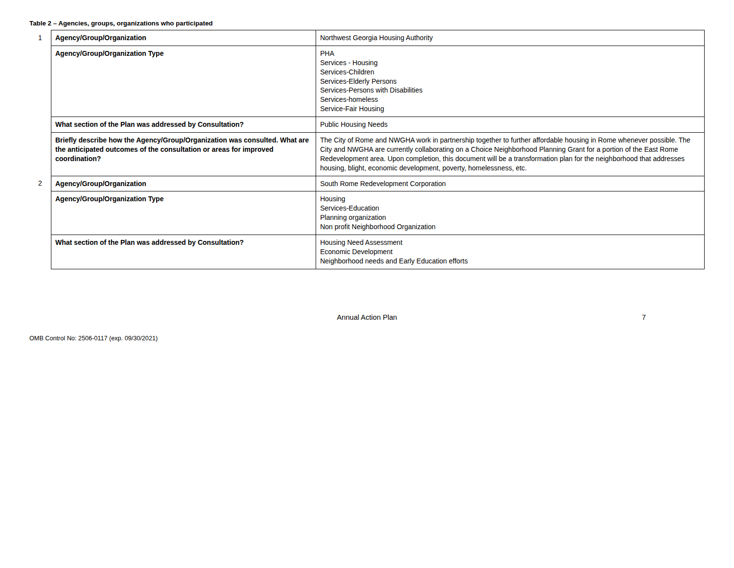Table 2 – Agencies, groups, organizations who participated
| 1 | Agency/Group/Organization | Northwest Georgia Housing Authority |
| | Agency/Group/Organization Type | PHA Services - Housing Services-Children Services-Elderly Persons Services-Persons with Disabilities Services-homeless Service-Fair Housing |
| | What section of the Plan was addressed by Consultation? | Public Housing Needs |
| | Briefly describe how the Agency/Group/Organization was consulted. What are the anticipated outcomes of the consultation or areas for improved coordination? | The City of Rome and NWGHA work in partnership together to further affordable housing in Rome whenever possible. The City and NWGHA are currently collaborating on a Choice Neighborhood Planning Grant for a portion of the East Rome Redevelopment area. Upon completion, this document will be a transformation plan for the neighborhood that addresses housing, blight, economic development, poverty, homelessness, etc. |
| 2 | Agency/Group/Organization | South Rome Redevelopment Corporation |
| | Agency/Group/Organization Type | Housing Services-Education Planning organization Non profit Neighborhood Organization |
| | What section of the Plan was addressed by Consultation? | Housing Need Assessment Economic Development Neighborhood needs and Early Education efforts |
Annual Action Plan
7
OMB Control No: 2506-0117 (exp. 09/30/2021)